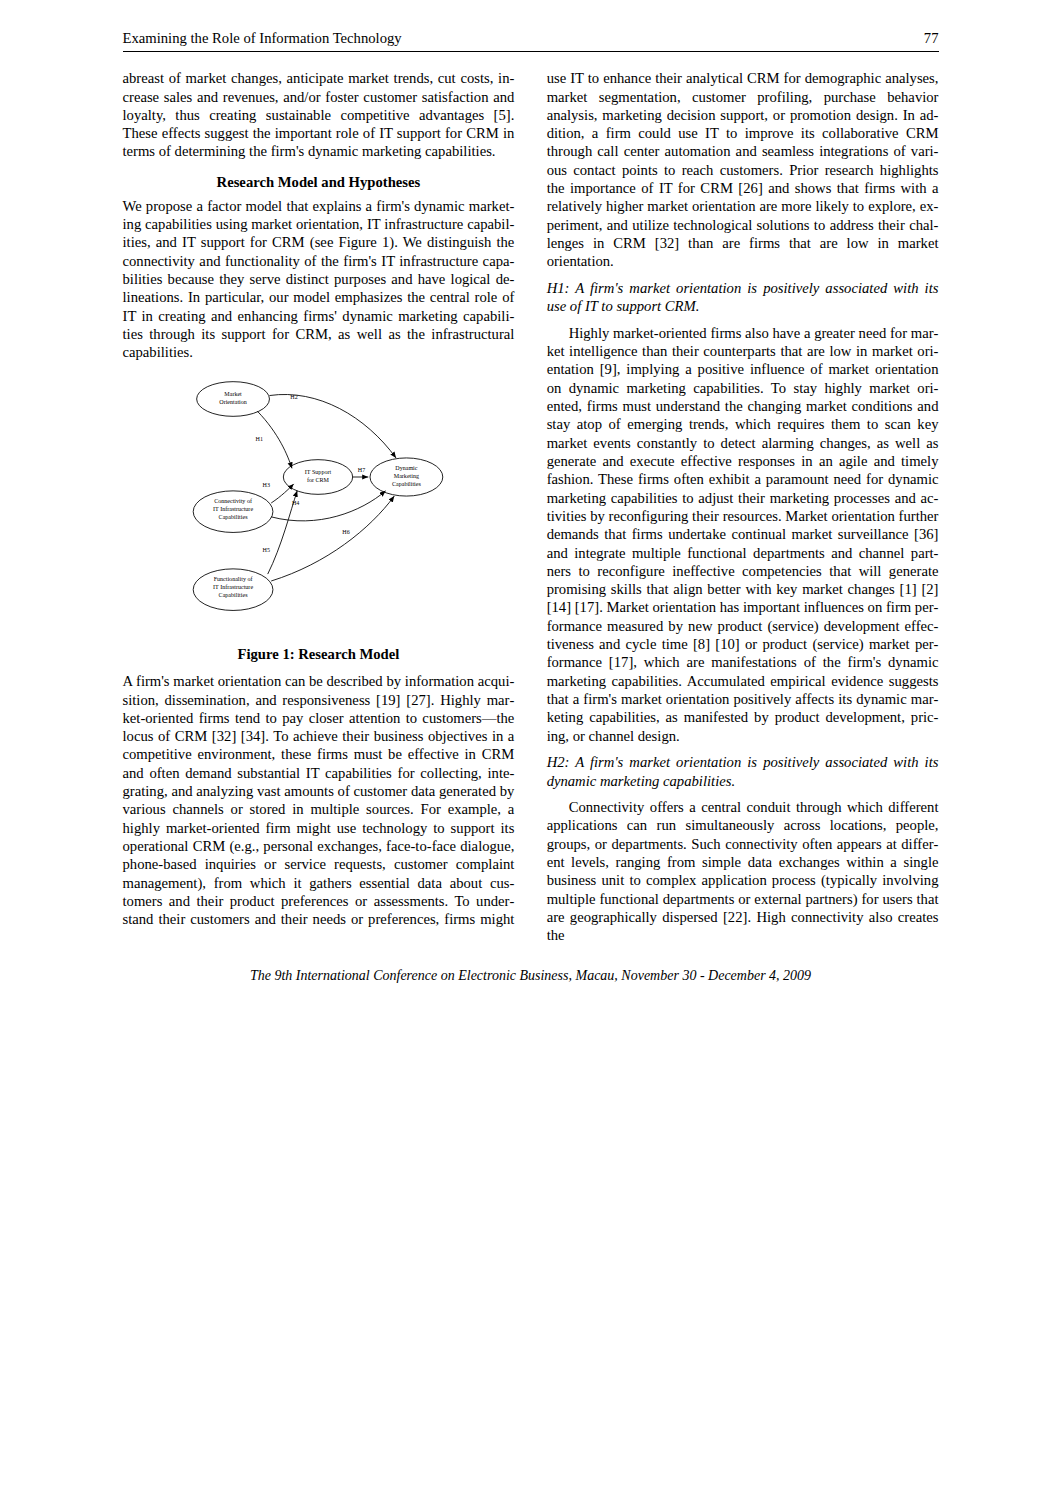Examining the Role of Information Technology 77
abreast of market changes, anticipate market trends, cut costs, increase sales and revenues, and/or foster customer satisfaction and loyalty, thus creating sustainable competitive advantages [5]. These effects suggest the important role of IT support for CRM in terms of determining the firm's dynamic marketing capabilities.
Research Model and Hypotheses
We propose a factor model that explains a firm's dynamic marketing capabilities using market orientation, IT infrastructure capabilities, and IT support for CRM (see Figure 1). We distinguish the connectivity and functionality of the firm's IT infrastructure capabilities because they serve distinct purposes and have logical delineations. In particular, our model emphasizes the central role of IT in creating and enhancing firms' dynamic marketing capabilities through its support for CRM, as well as the infrastructural capabilities.
Market Orientation Connectivity of IT Infrastructure Capabilities Functionality of IT Infrastructure Capabilities IT Support for CRM Dynamic Marketing Capabilities H2 H1 H3 H4 H5 H6 H7
Figure 1: Research Model
A firm's market orientation can be described by information acquisition, dissemination, and responsiveness [19] [27]. Highly market-oriented firms tend to pay closer attention to customers—the locus of CRM [32] [34]. To achieve their business objectives in a competitive environment, these firms must be effective in CRM and often demand substantial IT capabilities for collecting, integrating, and analyzing vast amounts of customer data generated by various channels or stored in multiple sources. For example, a highly market-oriented firm might use technology to support its operational CRM (e.g., personal exchanges, face-to-face dialogue, phone-based inquiries or service requests, customer complaint management), from which it gathers essential data about customers and their product preferences or assessments. To understand their customers and their needs or preferences, firms might use IT to enhance their analytical CRM for demographic analyses, market segmentation, customer profiling, purchase behavior analysis, marketing decision support, or promotion design. In addition, a firm could use IT to improve its collaborative CRM through call center automation and seamless integrations of various contact points to reach customers. Prior research highlights the importance of IT for CRM [26] and shows that firms with a relatively higher market orientation are more likely to explore, experiment, and utilize technological solutions to address their challenges in CRM [32] than are firms that are low in market orientation.
H1: A firm's market orientation is positively associated with its use of IT to support CRM.
Highly market-oriented firms also have a greater need for market intelligence than their counterparts that are low in market orientation [9], implying a positive influence of market orientation on dynamic marketing capabilities. To stay highly market oriented, firms must understand the changing market conditions and stay atop of emerging trends, which requires them to scan key market events constantly to detect alarming changes, as well as generate and execute effective responses in an agile and timely fashion. These firms often exhibit a paramount need for dynamic marketing capabilities to adjust their marketing processes and activities by reconfiguring their resources. Market orientation further demands that firms undertake continual market surveillance [36] and integrate multiple functional departments and channel partners to reconfigure ineffective competencies that will generate promising skills that align better with key market changes [1] [2] [14] [17]. Market orientation has important influences on firm performance measured by new product (service) development effectiveness and cycle time [8] [10] or product (service) market performance [17], which are manifestations of the firm's dynamic marketing capabilities. Accumulated empirical evidence suggests that a firm's market orientation positively affects its dynamic marketing capabilities, as manifested by product development, pricing, or channel design.
H2: A firm's market orientation is positively associated with its dynamic marketing capabilities.
Connectivity offers a central conduit through which different applications can run simultaneously across locations, people, groups, or departments. Such connectivity often appears at different levels, ranging from simple data exchanges within a single business unit to complex application process (typically involving multiple functional departments or external partners) for users that are geographically dispersed [22]. High connectivity also creates the
The 9th International Conference on Electronic Business, Macau, November 30 - December 4, 2009